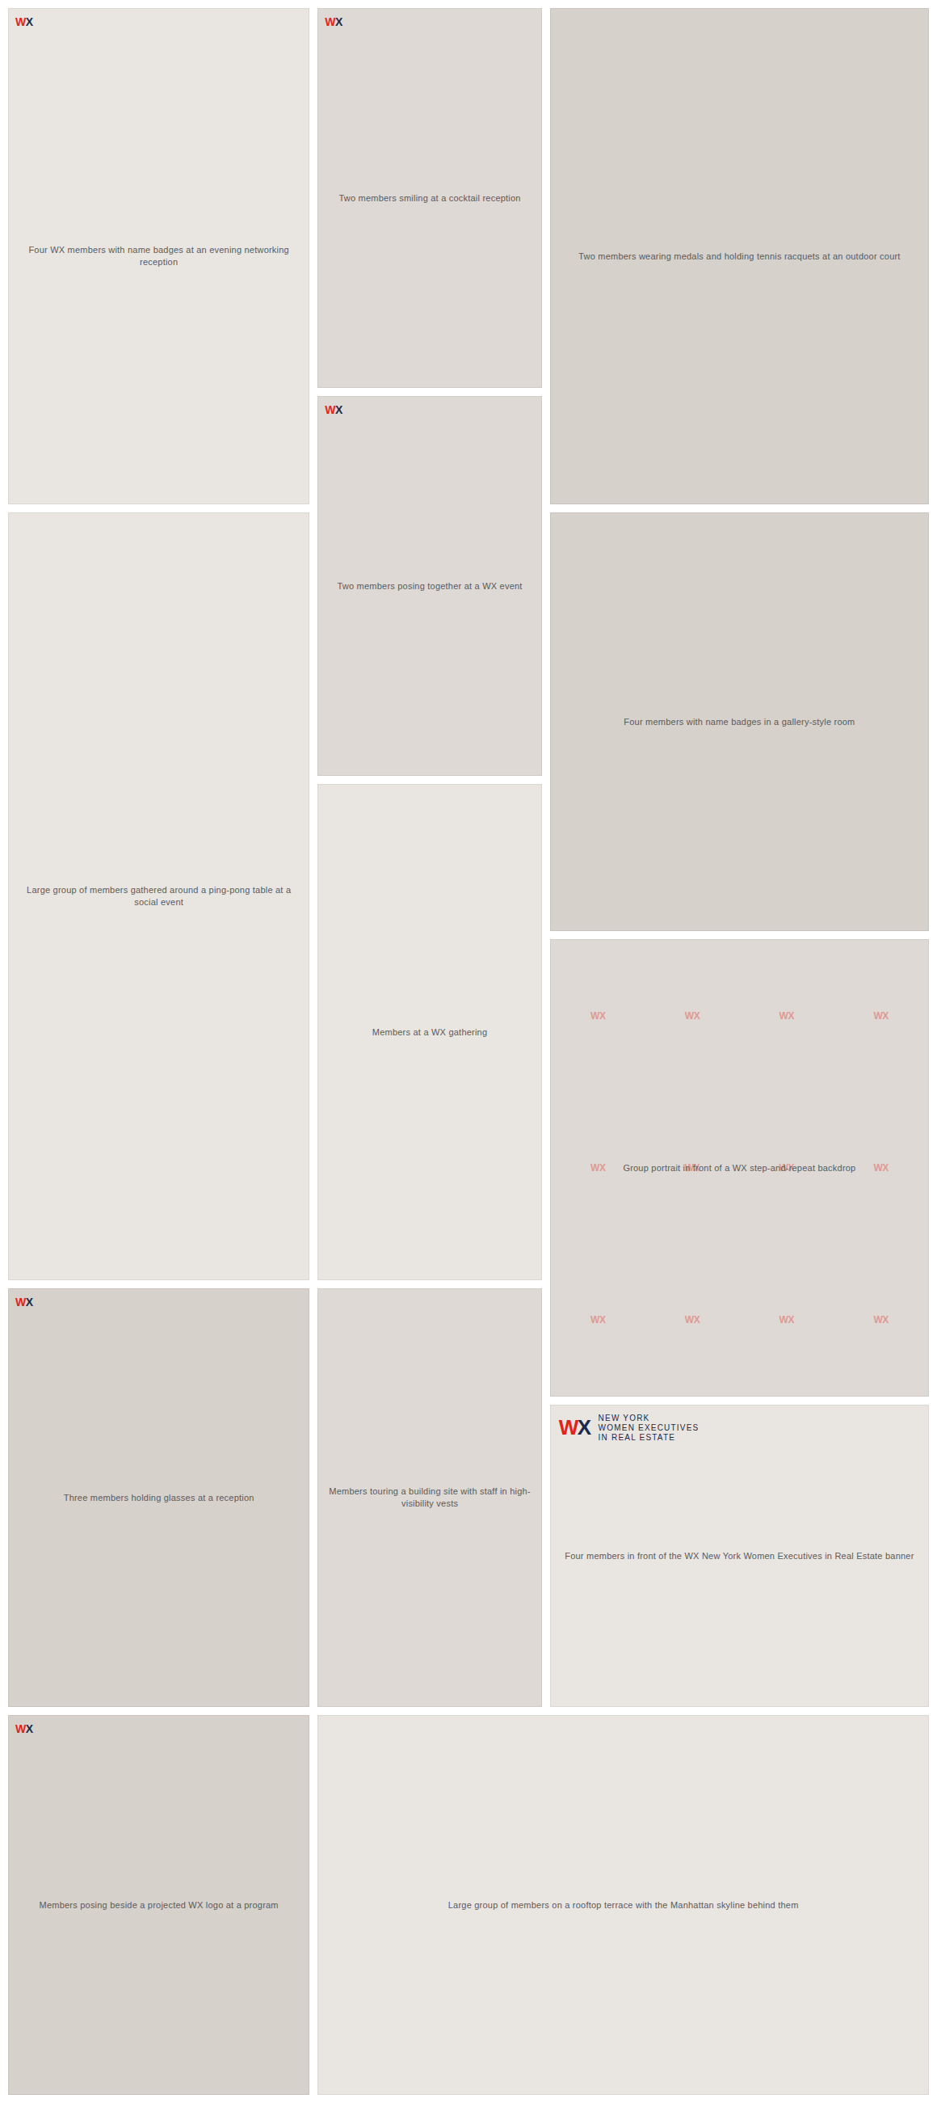WX New York Women Executives in Real Estate — photo collage of member events
WX
Four WX members with name badges at an evening networking reception
WX
Two members smiling at a cocktail reception
Two members wearing medals and holding tennis racquets at an outdoor court
WX
Two members posing together at a WX event
Large group of members gathered around a ping-pong table at a social event
Four members with name badges in a gallery-style room
Members at a WX gathering
WX WX WX WX WX WX WX WX WX WX WX WX
Group portrait in front of a WX step-and-repeat backdrop
WX
Three members holding glasses at a reception
Members touring a building site with staff in high-visibility vests
WX New York
Women Executives
in Real Estate
Four members in front of the WX New York Women Executives in Real Estate banner
WX
Members posing beside a projected WX logo at a program
Large group of members on a rooftop terrace with the Manhattan skyline behind them